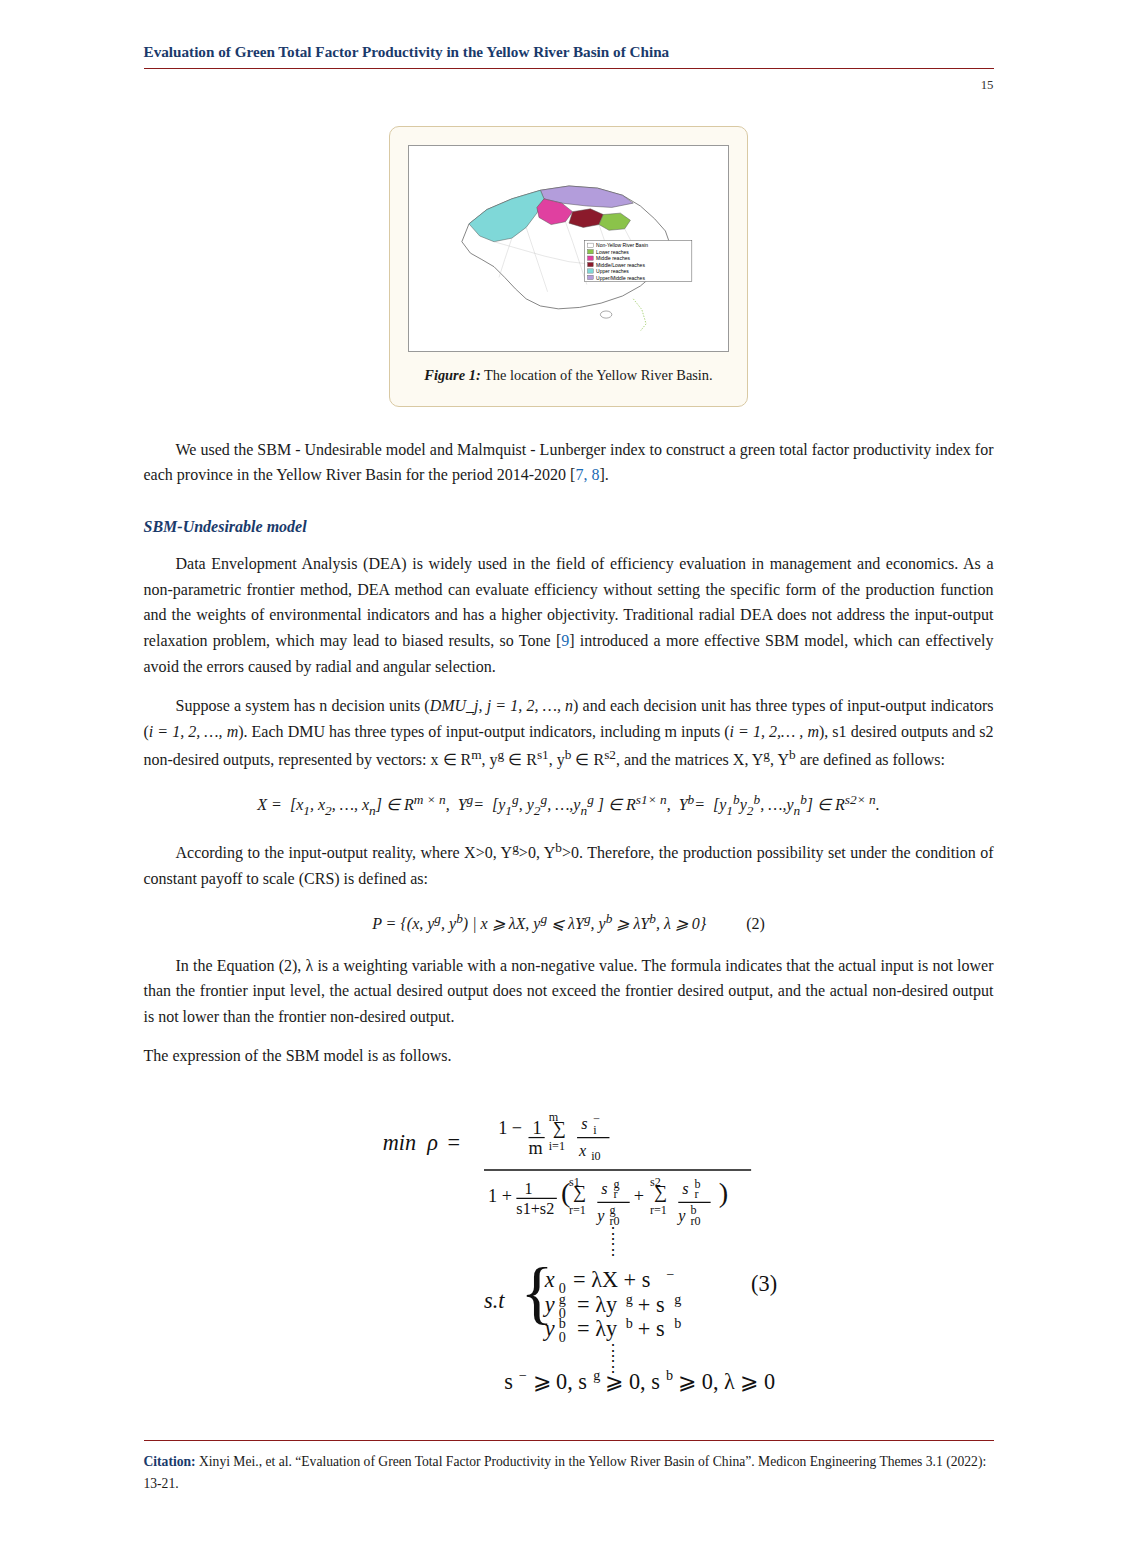Evaluation of Green Total Factor Productivity in the Yellow River Basin of China
15
Non-Yellow River Basin Lower reaches Middle reaches Middle/Lower reaches Upper reaches Upper/Middle reaches
Figure 1: The location of the Yellow River Basin.
We used the SBM - Undesirable model and Malmquist - Lunberger index to construct a green total factor productivity index for each province in the Yellow River Basin for the period 2014-2020 [7, 8].
SBM-Undesirable model
Data Envelopment Analysis (DEA) is widely used in the field of efficiency evaluation in management and economics. As a non-parametric frontier method, DEA method can evaluate efficiency without setting the specific form of the production function and the weights of environmental indicators and has a higher objectivity. Traditional radial DEA does not address the input-output relaxation problem, which may lead to biased results, so Tone [9] introduced a more effective SBM model, which can effectively avoid the errors caused by radial and angular selection.
Suppose a system has n decision units (DMU_j, j = 1, 2, …, n) and each decision unit has three types of input-output indicators (i = 1, 2, …, m). Each DMU has three types of input-output indicators, including m inputs (i = 1, 2,… , m), s1 desired outputs and s2 non-desired outputs, represented by vectors: x ∈ Rm, yg ∈ Rs1, yb ∈ Rs2, and the matrices X, Yg, Yb are defined as follows:
X = [x1, x2, …, xn] ∈ Rm × n, Yg= [y1g, y2g, …,yng ] ∈ Rs1× n, Yb= [y1by2b, …,ynb] ∈ Rs2× n.
According to the input-output reality, where X>0, Yg>0, Yb>0. Therefore, the production possibility set under the condition of constant payoff to scale (CRS) is defined as:
P = {(x, yg, yb) | x ⩾ λX, yg ⩽ λYg, yb ⩾ λYb, λ ⩾ 0}(2)
In the Equation (2), λ is a weighting variable with a non-negative value. The formula indicates that the actual input is not lower than the frontier input level, the actual desired output does not exceed the frontier desired output, and the actual non-desired output is not lower than the frontier non-desired output.
The expression of the SBM model is as follows.
min ρ = 1 − 1 m ∑ i=1 m s − i x i0 1 + 1 s1+s2 ( ∑ r=1 s1 s g r y g r0 + ∑ r=1 s2 s b r y b r0 ) ⋮ ⋮ s.t { x 0 = λX + s − y g 0 = λy g + s g y b 0 = λy b + s b ⋮ ⋮ (3) s − ⩾ 0, s g ⩾ 0, s b ⩾ 0, λ ⩾ 0
Citation: Xinyi Mei., et al. “Evaluation of Green Total Factor Productivity in the Yellow River Basin of China”. Medicon Engineering Themes 3.1 (2022): 13-21.